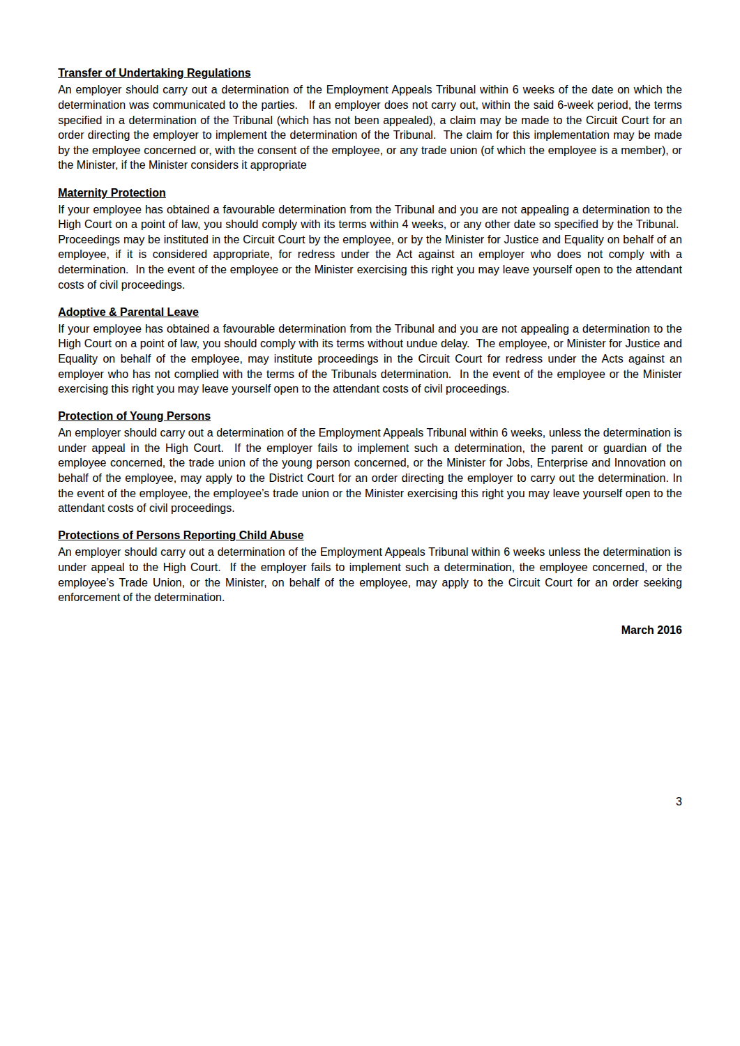Transfer of Undertaking Regulations
An employer should carry out a determination of the Employment Appeals Tribunal within 6 weeks of the date on which the determination was communicated to the parties. If an employer does not carry out, within the said 6-week period, the terms specified in a determination of the Tribunal (which has not been appealed), a claim may be made to the Circuit Court for an order directing the employer to implement the determination of the Tribunal. The claim for this implementation may be made by the employee concerned or, with the consent of the employee, or any trade union (of which the employee is a member), or the Minister, if the Minister considers it appropriate
Maternity Protection
If your employee has obtained a favourable determination from the Tribunal and you are not appealing a determination to the High Court on a point of law, you should comply with its terms within 4 weeks, or any other date so specified by the Tribunal. Proceedings may be instituted in the Circuit Court by the employee, or by the Minister for Justice and Equality on behalf of an employee, if it is considered appropriate, for redress under the Act against an employer who does not comply with a determination. In the event of the employee or the Minister exercising this right you may leave yourself open to the attendant costs of civil proceedings.
Adoptive & Parental Leave
If your employee has obtained a favourable determination from the Tribunal and you are not appealing a determination to the High Court on a point of law, you should comply with its terms without undue delay. The employee, or Minister for Justice and Equality on behalf of the employee, may institute proceedings in the Circuit Court for redress under the Acts against an employer who has not complied with the terms of the Tribunals determination. In the event of the employee or the Minister exercising this right you may leave yourself open to the attendant costs of civil proceedings.
Protection of Young Persons
An employer should carry out a determination of the Employment Appeals Tribunal within 6 weeks, unless the determination is under appeal in the High Court. If the employer fails to implement such a determination, the parent or guardian of the employee concerned, the trade union of the young person concerned, or the Minister for Jobs, Enterprise and Innovation on behalf of the employee, may apply to the District Court for an order directing the employer to carry out the determination. In the event of the employee, the employee’s trade union or the Minister exercising this right you may leave yourself open to the attendant costs of civil proceedings.
Protections of Persons Reporting Child Abuse
An employer should carry out a determination of the Employment Appeals Tribunal within 6 weeks unless the determination is under appeal to the High Court. If the employer fails to implement such a determination, the employee concerned, or the employee’s Trade Union, or the Minister, on behalf of the employee, may apply to the Circuit Court for an order seeking enforcement of the determination.
March 2016
3